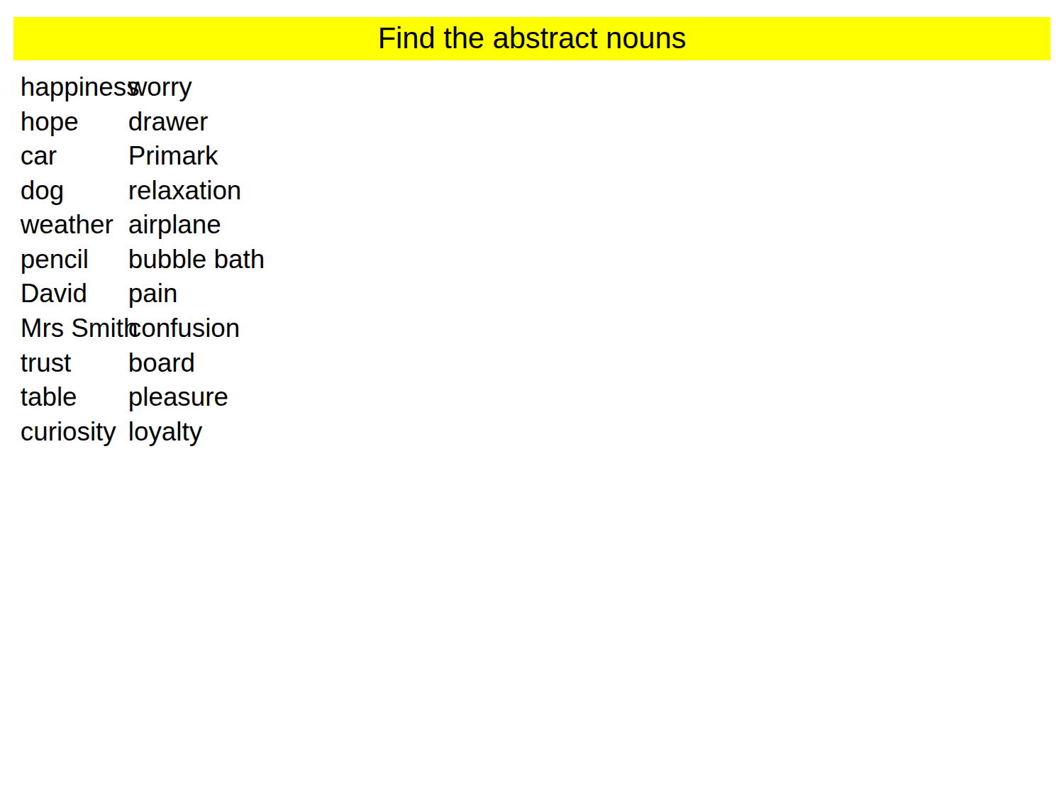Find the abstract nouns
happiness
hope
car
dog
weather
pencil
David
Mrs Smith
trust
table
curiosity
worry
drawer
Primark
relaxation
airplane
bubble bath
pain
confusion
board
pleasure
loyalty